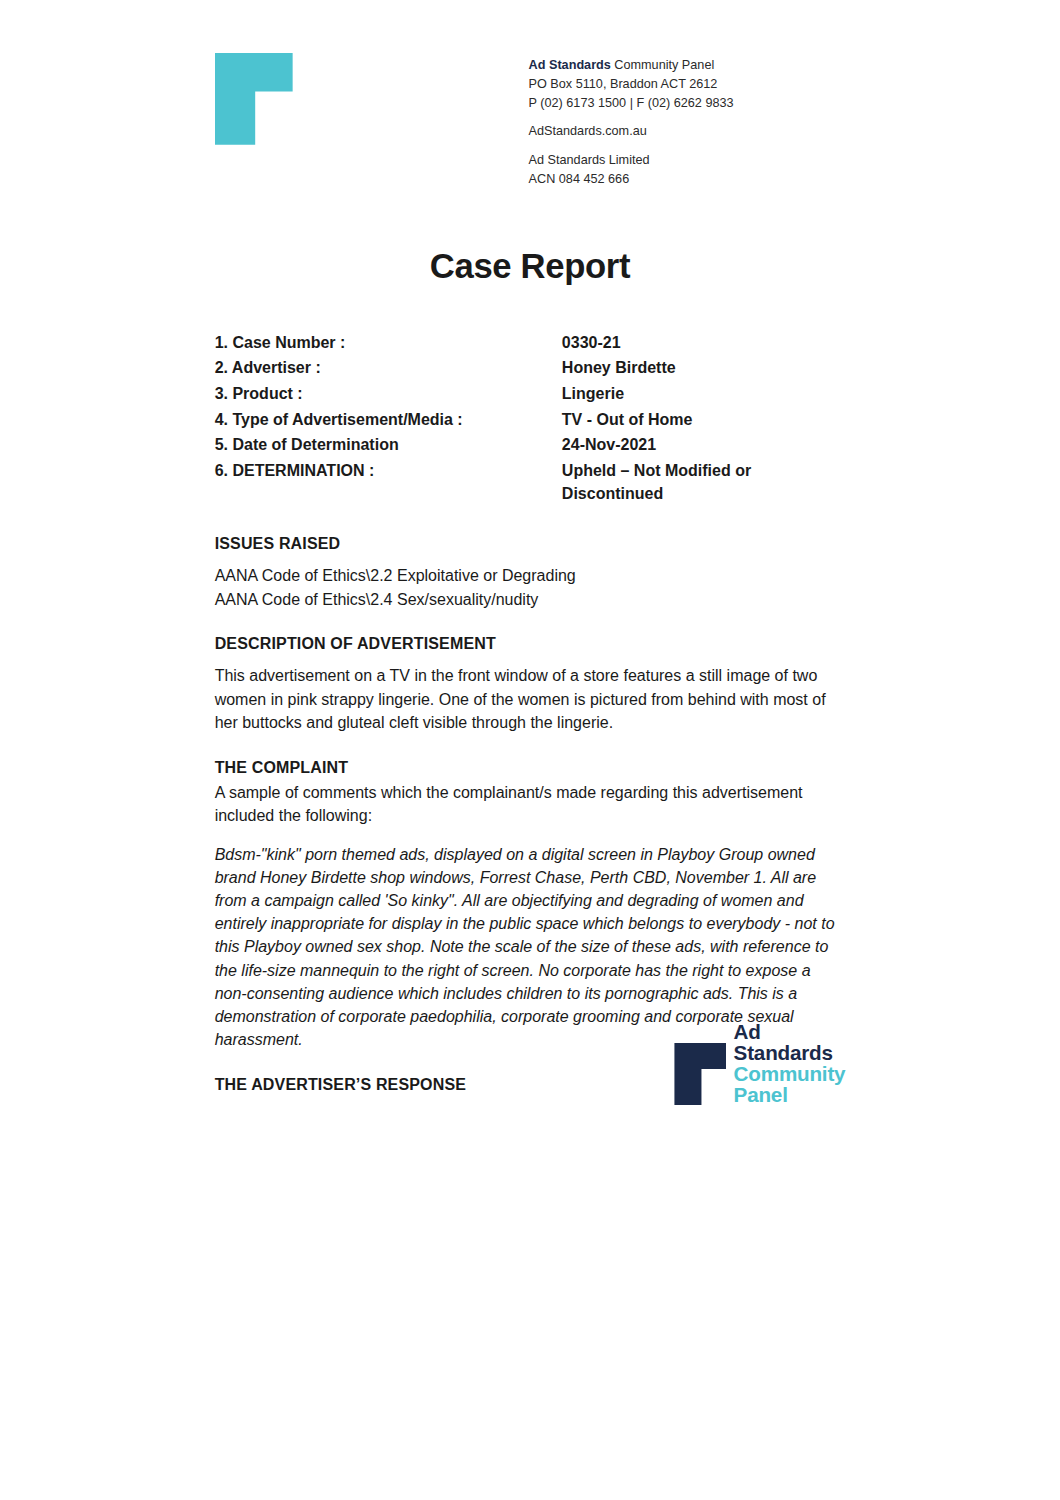Ad Standards Community Panel
PO Box 5110, Braddon ACT 2612
P (02) 6173 1500 | F (02) 6262 9833
AdStandards.com.au
Ad Standards Limited
ACN 084 452 666
Case Report
| 1. Case Number : | 0330-21 |
| 2. Advertiser : | Honey Birdette |
| 3. Product : | Lingerie |
| 4. Type of Advertisement/Media : | TV - Out of Home |
| 5. Date of Determination | 24-Nov-2021 |
| 6. DETERMINATION : | Upheld – Not Modified or Discontinued |
ISSUES RAISED
AANA Code of Ethics\2.2 Exploitative or Degrading
AANA Code of Ethics\2.4 Sex/sexuality/nudity
DESCRIPTION OF ADVERTISEMENT
This advertisement on a TV in the front window of a store features a still image of two women in pink strappy lingerie. One of the women is pictured from behind with most of her buttocks and gluteal cleft visible through the lingerie.
THE COMPLAINT
A sample of comments which the complainant/s made regarding this advertisement included the following:
Bdsm-"kink" porn themed ads, displayed on a digital screen in Playboy Group owned brand Honey Birdette shop windows, Forrest Chase, Perth CBD, November 1. All are from a campaign called 'So kinky". All are objectifying and degrading of women and entirely inappropriate for display in the public space which belongs to everybody - not to this Playboy owned sex shop. Note the scale of the size of these ads, with reference to the life-size mannequin to the right of screen. No corporate has the right to expose a non-consenting audience which includes children to its pornographic ads. This is a demonstration of corporate paedophilia, corporate grooming and corporate sexual harassment.
THE ADVERTISER’S RESPONSE
Ad Standards Community Panel